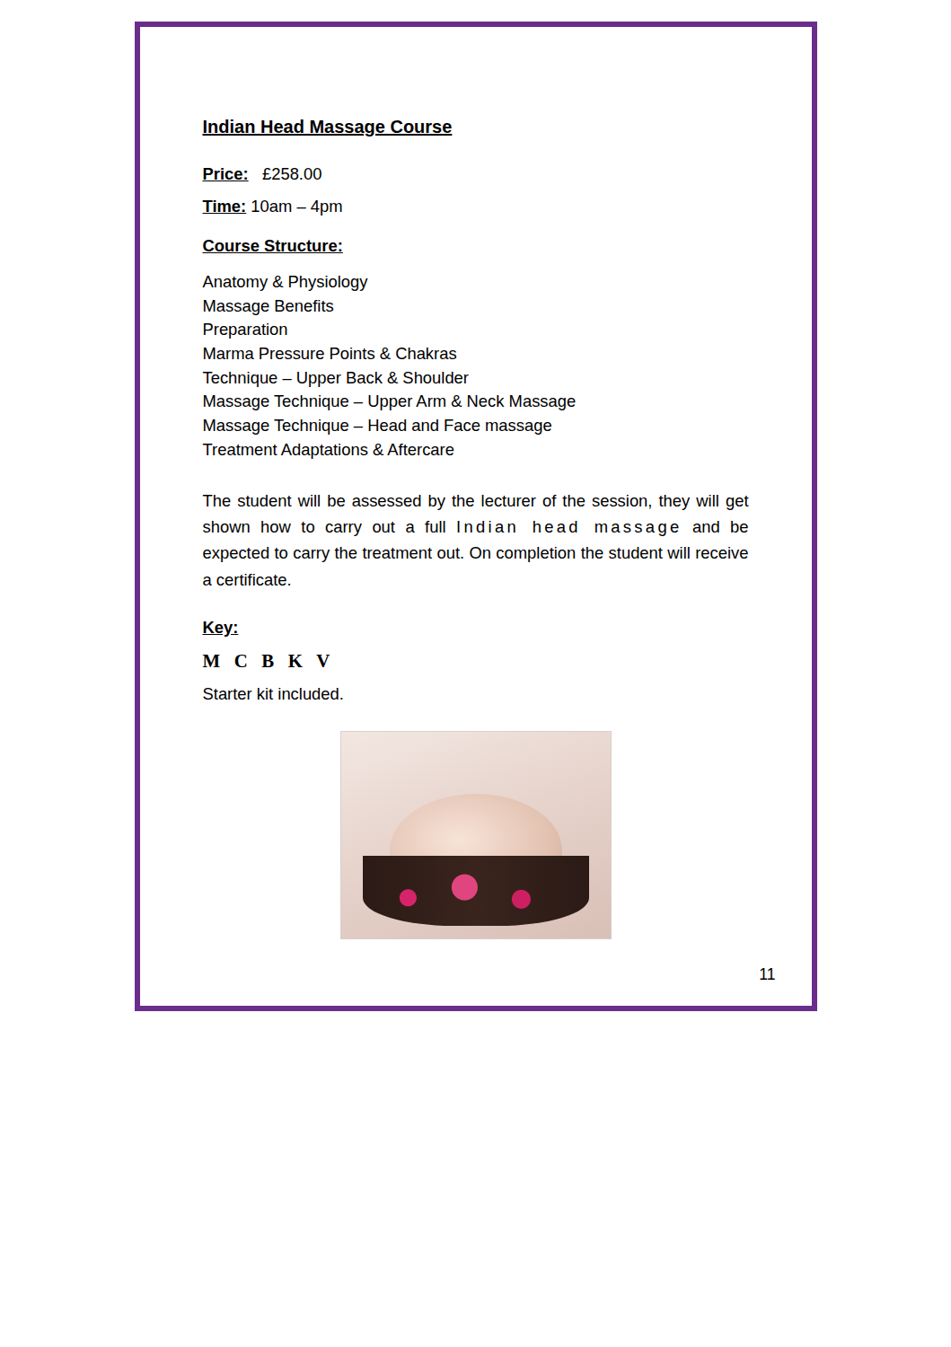Indian Head Massage Course
Price: £258.00
Time: 10am – 4pm
Course Structure:
Anatomy & Physiology
Massage Benefits
Preparation
Marma Pressure Points & Chakras
Technique – Upper Back & Shoulder
Massage Technique – Upper Arm & Neck Massage
Massage Technique – Head and Face massage
Treatment Adaptations & Aftercare
The student will be assessed by the lecturer of the session, they will get shown how to carry out a full Indian head massage and be expected to carry the treatment out. On completion the student will receive a certificate.
Key:
M C B K V
Starter kit included.
11